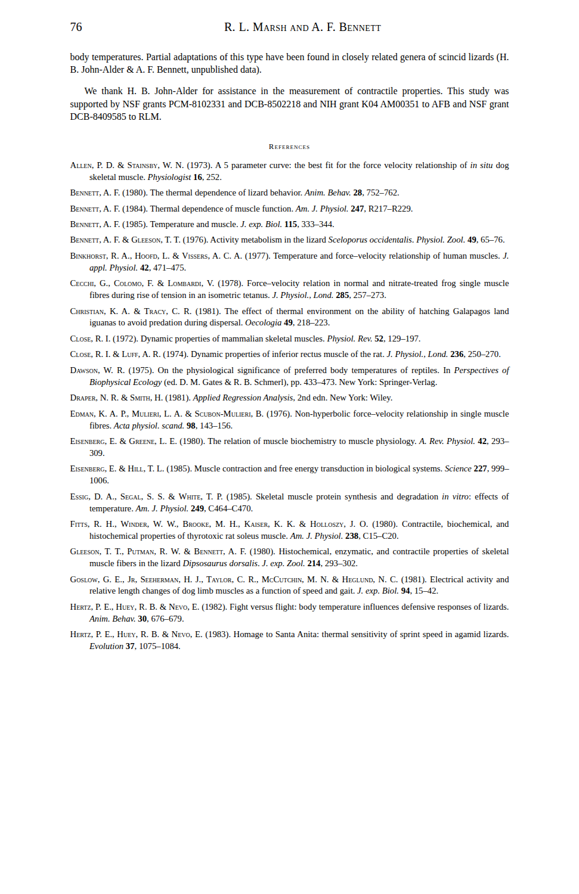76
R. L. Marsh and A. F. Bennett
body temperatures. Partial adaptations of this type have been found in closely related genera of scincid lizards (H. B. John-Alder & A. F. Bennett, unpublished data).
We thank H. B. John-Alder for assistance in the measurement of contractile properties. This study was supported by NSF grants PCM-8102331 and DCB-8502218 and NIH grant K04 AM00351 to AFB and NSF grant DCB-8409585 to RLM.
References
Allen, P. D. & Stainsby, W. N. (1973). A 5 parameter curve: the best fit for the force velocity relationship of in situ dog skeletal muscle. Physiologist 16, 252.
Bennett, A. F. (1980). The thermal dependence of lizard behavior. Anim. Behav. 28, 752–762.
Bennett, A. F. (1984). Thermal dependence of muscle function. Am. J. Physiol. 247, R217–R229.
Bennett, A. F. (1985). Temperature and muscle. J. exp. Biol. 115, 333–344.
Bennett, A. F. & Gleeson, T. T. (1976). Activity metabolism in the lizard Sceloporus occidentalis. Physiol. Zool. 49, 65–76.
Binkhorst, R. A., Hoofd, L. & Vissers, A. C. A. (1977). Temperature and force–velocity relationship of human muscles. J. appl. Physiol. 42, 471–475.
Cecchi, G., Colomo, F. & Lombardi, V. (1978). Force–velocity relation in normal and nitrate-treated frog single muscle fibres during rise of tension in an isometric tetanus. J. Physiol., Lond. 285, 257–273.
Christian, K. A. & Tracy, C. R. (1981). The effect of thermal environment on the ability of hatching Galapagos land iguanas to avoid predation during dispersal. Oecologia 49, 218–223.
Close, R. I. (1972). Dynamic properties of mammalian skeletal muscles. Physiol. Rev. 52, 129–197.
Close, R. I. & Luff, A. R. (1974). Dynamic properties of inferior rectus muscle of the rat. J. Physiol., Lond. 236, 250–270.
Dawson, W. R. (1975). On the physiological significance of preferred body temperatures of reptiles. In Perspectives of Biophysical Ecology (ed. D. M. Gates & R. B. Schmerl), pp. 433–473. New York: Springer-Verlag.
Draper, N. R. & Smith, H. (1981). Applied Regression Analysis, 2nd edn. New York: Wiley.
Edman, K. A. P., Mulieri, L. A. & Scubon-Mulieri, B. (1976). Non-hyperbolic force–velocity relationship in single muscle fibres. Acta physiol. scand. 98, 143–156.
Eisenberg, E. & Greene, L. E. (1980). The relation of muscle biochemistry to muscle physiology. A. Rev. Physiol. 42, 293–309.
Eisenberg, E. & Hill, T. L. (1985). Muscle contraction and free energy transduction in biological systems. Science 227, 999–1006.
Essig, D. A., Segal, S. S. & White, T. P. (1985). Skeletal muscle protein synthesis and degradation in vitro: effects of temperature. Am. J. Physiol. 249, C464–C470.
Fitts, R. H., Winder, W. W., Brooke, M. H., Kaiser, K. K. & Holloszy, J. O. (1980). Contractile, biochemical, and histochemical properties of thyrotoxic rat soleus muscle. Am. J. Physiol. 238, C15–C20.
Gleeson, T. T., Putman, R. W. & Bennett, A. F. (1980). Histochemical, enzymatic, and contractile properties of skeletal muscle fibers in the lizard Dipsosaurus dorsalis. J. exp. Zool. 214, 293–302.
Goslow, G. E., Jr, Seeherman, H. J., Taylor, C. R., McCutchin, M. N. & Heglund, N. C. (1981). Electrical activity and relative length changes of dog limb muscles as a function of speed and gait. J. exp. Biol. 94, 15–42.
Hertz, P. E., Huey, R. B. & Nevo, E. (1982). Fight versus flight: body temperature influences defensive responses of lizards. Anim. Behav. 30, 676–679.
Hertz, P. E., Huey, R. B. & Nevo, E. (1983). Homage to Santa Anita: thermal sensitivity of sprint speed in agamid lizards. Evolution 37, 1075–1084.